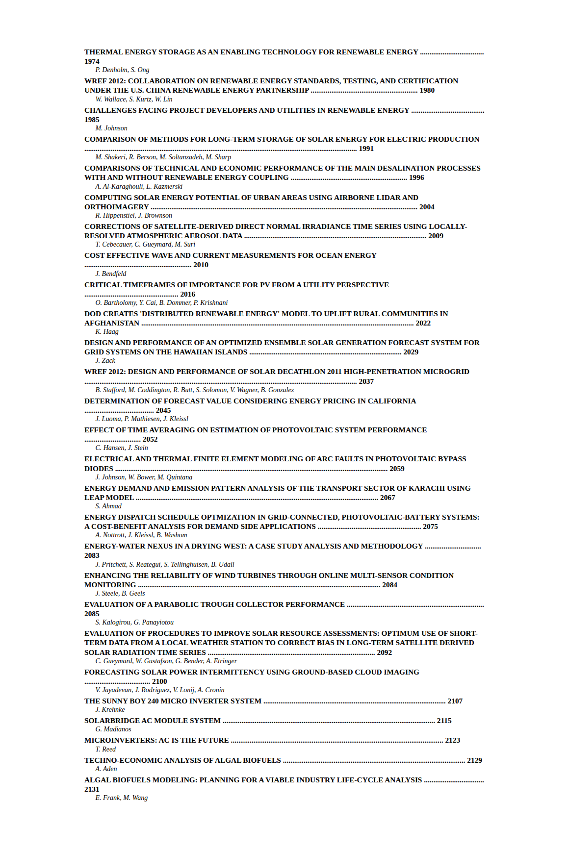Thermal Energy Storage as an Enabling Technology for Renewable Energy .................................. 1974 P. Denholm, S. Ong
WREF 2012: Collaboration on Renewable Energy Standards, Testing, and Certification Under the U.S. China Renewable Energy Partnership ......................................................... 1980 W. Wallace, S. Kurtz, W. Lin
Challenges Facing Project Developers and Utilities in Renewable Energy ....................................... 1985 M. Johnson
Comparison of Methods for Long-Term Storage of Solar Energy for Electric Production ................................................................................................................................................. 1991 M. Shakeri, R. Berson, M. Soltanzadeh, M. Sharp
Comparisons of Technical and Economic Performance of the Main Desalination Processes With and Without Renewable Energy Coupling .............................................................. 1996 A. Al-Karaghouli, L. Kazmerski
Computing Solar Energy Potential of Urban Areas Using Airborne Lidar and Orthoimagery .............................................................................................................................................. 2004 R. Hippenstiel, J. Brownson
Corrections of Satellite-Derived Direct Normal Irradiance Time Series Using Locally-Resolved Atmospheric Aerosol Data ................................................................................................. 2009 T. Cebecauer, C. Gueymard, M. Suri
Cost Effective Wave and Current Measurements for Ocean Energy ......................................................... 2010 J. Bendfeld
Critical Timeframes of Importance for PV From a Utility Perspective .................................................. 2016 O. Bartholomy, Y. Cai, B. Dommer, P. Krishnani
DOD Creates 'Distributed Renewable Energy' Model to Uplift Rural Communities in Afghanistan ................................................................................................................................................. 2022 K. Haag
Design and Performance of an Optimized Ensemble Solar Generation Forecast System for Grid Systems on the Hawaiian Islands ................................................................................. 2029 J. Zack
WREF 2012: Design and Performance of Solar Decathlon 2011 High-Penetration Microgrid ................................................................................................................................................. 2037 B. Stafford, M. Coddington, R. Butt, S. Solomon, V. Wagner, B. Gonzalez
Determination of Forecast Value Considering Energy Pricing in California ..................................... 2045 J. Luoma, P. Mathiesen, J. Kleissl
Effect of Time Averaging on Estimation of Photovoltaic System Performance .............................. 2052 C. Hansen, J. Stein
Electrical and Thermal Finite Element Modeling of Arc Faults in Photovoltaic Bypass Diodes ................................................................................................................................................. 2059 J. Johnson, W. Bower, M. Quintana
Energy Demand and Emission Pattern Analysis of the Transport Sector of Karachi Using Leap Model ................................................................................................................................. 2067 S. Ahmad
Energy Dispatch Schedule Optmization in Grid-Connected, Photovoltaic-Battery Systems: A Cost-Benefit Analysis for Demand Side Applications ....................................................... 2075 A. Nottrott, J. Kleissl, B. Washom
Energy-Water Nexus in a Drying West: A Case Study Analysis and Methodology .............................. 2083 J. Pritchett, S. Reategui, S. Tellinghuisen, B. Udall
Enhancing the Reliability of Wind Turbines Through Online Multi-Sensor Condition Monitoring ................................................................................................................................. 2084 J. Steele, B. Geels
Evaluation of a Parabolic Trough Collector Performance ......................................................................... 2085 S. Kalogirou, G. Panayiotou
Evaluation of Procedures to Improve Solar Resource Assessments: Optimum Use of Short-Term Data From a Local Weather Station to Correct Bias in Long-Term Satellite Derived Solar Radiation Time Series ......................................................................................... 2092 C. Gueymard, W. Gustafson, G. Bender, A. Etringer
Forecasting Solar Power Intermittency Using Ground-Based Cloud Imaging ................................... 2100 V. Jayadevan, J. Rodriguez, V. Lonij, A. Cronin
The Sunny Boy 240 Micro Inverter System ................................................................................................. 2107 J. Krehnke
Solarbridge AC Module System ................................................................................................................. 2115 G. Madianos
Microinverters: AC is the Future ................................................................................................................. 2123 T. Reed
Techno-Economic Analysis of Algal Biofuels ................................................................................................. 2129 A. Aden
Algal Biofuels Modeling: Planning for a Viable Industry Life-Cycle Analysis ................................ 2131 E. Frank, M. Wang